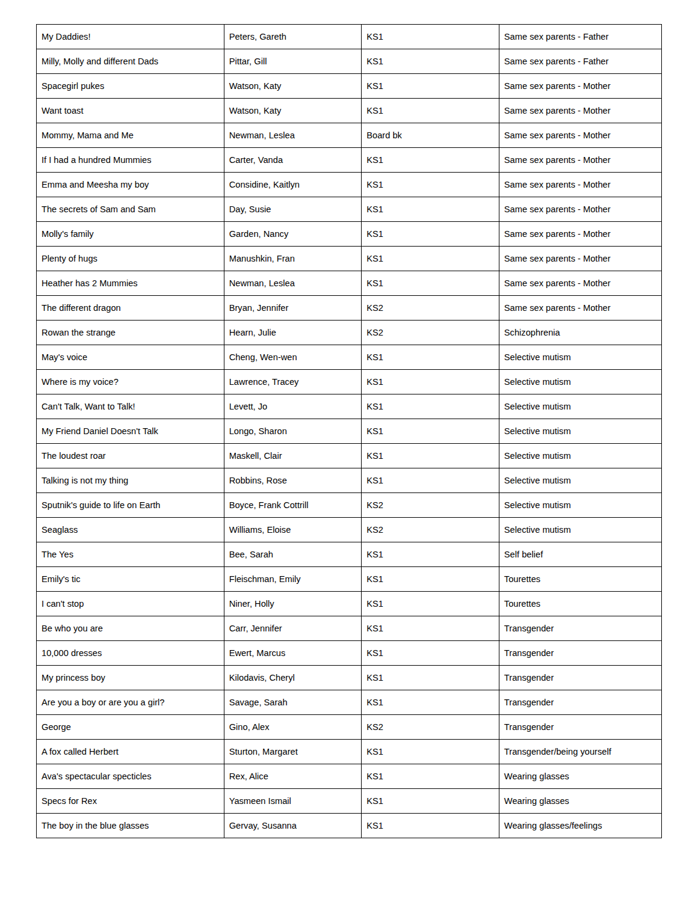| My Daddies! | Peters, Gareth | KS1 | Same sex parents - Father |
| Milly, Molly and different Dads | Pittar, Gill | KS1 | Same sex parents - Father |
| Spacegirl pukes | Watson, Katy | KS1 | Same sex parents - Mother |
| Want toast | Watson, Katy | KS1 | Same sex parents - Mother |
| Mommy, Mama and Me | Newman, Leslea | Board bk | Same sex parents - Mother |
| If I had a hundred Mummies | Carter, Vanda | KS1 | Same sex parents - Mother |
| Emma and Meesha my boy | Considine, Kaitlyn | KS1 | Same sex parents - Mother |
| The secrets of Sam and Sam | Day, Susie | KS1 | Same sex parents - Mother |
| Molly's family | Garden, Nancy | KS1 | Same sex parents - Mother |
| Plenty of hugs | Manushkin, Fran | KS1 | Same sex parents - Mother |
| Heather has 2 Mummies | Newman, Leslea | KS1 | Same sex parents - Mother |
| The different dragon | Bryan, Jennifer | KS2 | Same sex parents - Mother |
| Rowan the strange | Hearn, Julie | KS2 | Schizophrenia |
| May's voice | Cheng, Wen-wen | KS1 | Selective mutism |
| Where is my voice? | Lawrence, Tracey | KS1 | Selective mutism |
| Can't Talk, Want to Talk! | Levett, Jo | KS1 | Selective mutism |
| My Friend Daniel Doesn't Talk | Longo, Sharon | KS1 | Selective mutism |
| The loudest roar | Maskell, Clair | KS1 | Selective mutism |
| Talking is not my thing | Robbins, Rose | KS1 | Selective mutism |
| Sputnik's guide to life on Earth | Boyce, Frank Cottrill | KS2 | Selective mutism |
| Seaglass | Williams, Eloise | KS2 | Selective mutism |
| The Yes | Bee, Sarah | KS1 | Self belief |
| Emily's tic | Fleischman, Emily | KS1 | Tourettes |
| I can't stop | Niner, Holly | KS1 | Tourettes |
| Be who you are | Carr, Jennifer | KS1 | Transgender |
| 10,000 dresses | Ewert, Marcus | KS1 | Transgender |
| My princess boy | Kilodavis, Cheryl | KS1 | Transgender |
| Are you a boy or are you a girl? | Savage, Sarah | KS1 | Transgender |
| George | Gino, Alex | KS2 | Transgender |
| A fox called Herbert | Sturton, Margaret | KS1 | Transgender/being yourself |
| Ava's spectacular specticles | Rex, Alice | KS1 | Wearing glasses |
| Specs for Rex | Yasmeen Ismail | KS1 | Wearing glasses |
| The boy in the blue glasses | Gervay, Susanna | KS1 | Wearing glasses/feelings |